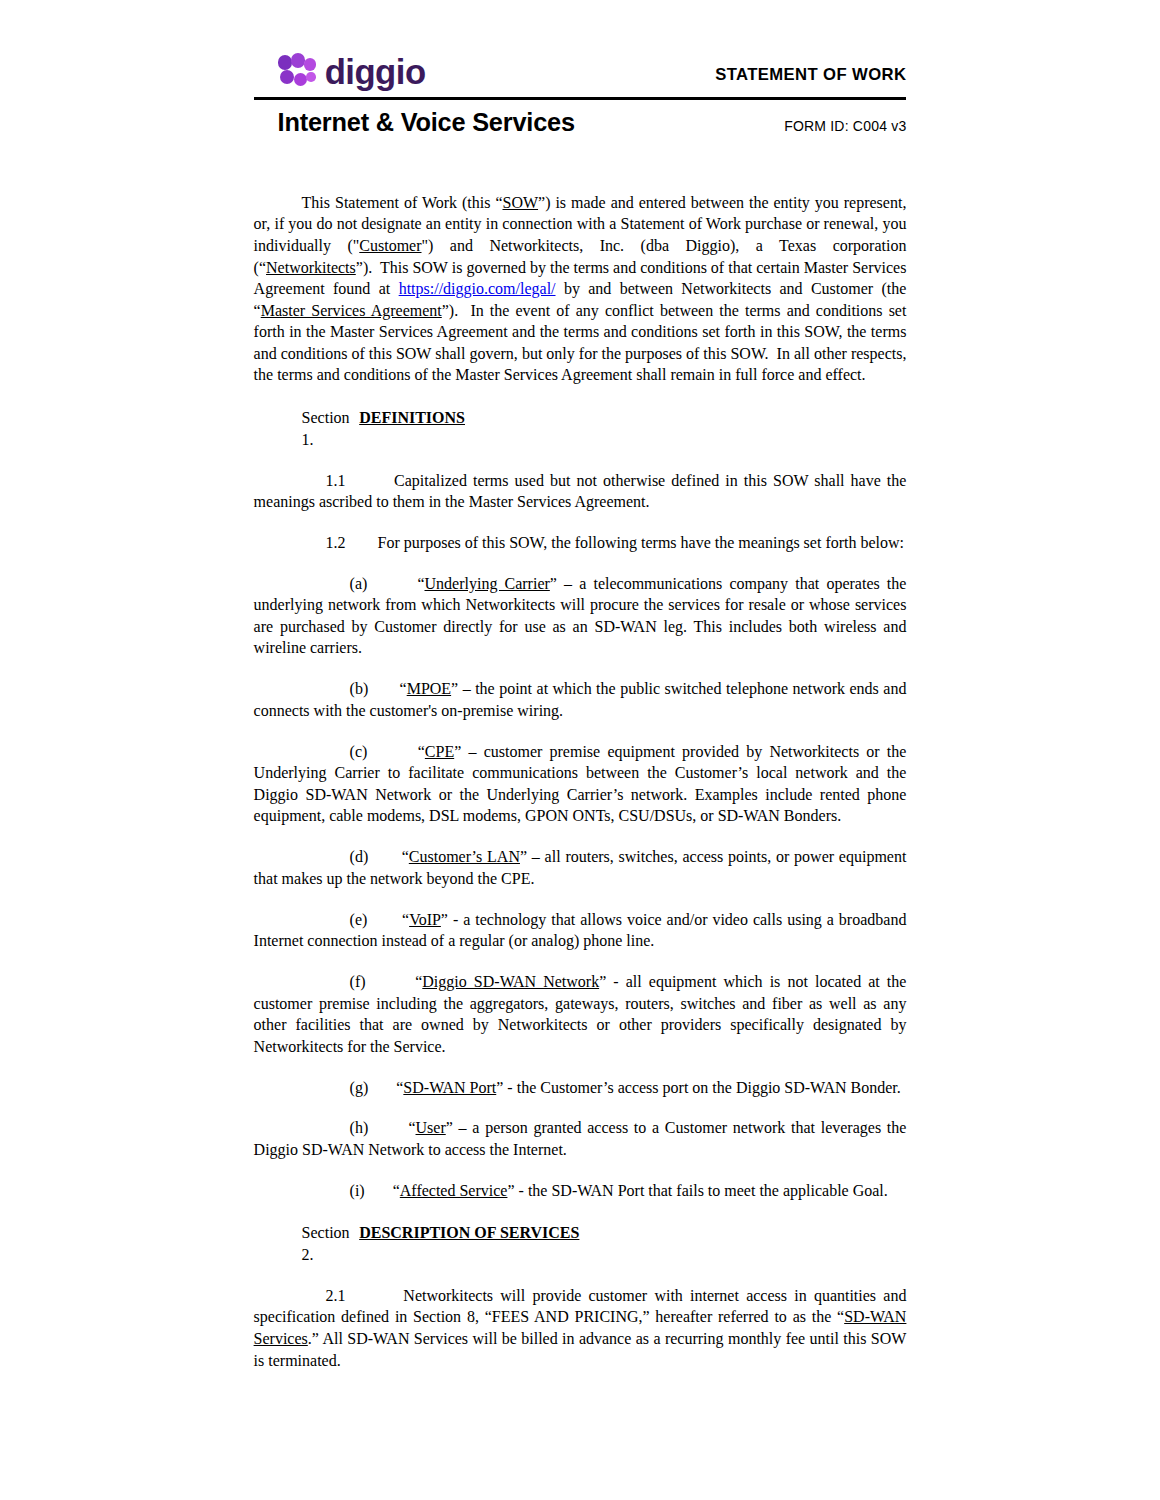diggio
STATEMENT OF WORK
Internet & Voice Services
FORM ID: C004 v3
This Statement of Work (this “SOW”) is made and entered between the entity you represent, or, if you do not designate an entity in connection with a Statement of Work purchase or renewal, you individually ("Customer") and Networkitects, Inc. (dba Diggio), a Texas corporation (“Networkitects”). This SOW is governed by the terms and conditions of that certain Master Services Agreement found at https://diggio.com/legal/ by and between Networkitects and Customer (the “Master Services Agreement”). In the event of any conflict between the terms and conditions set forth in the Master Services Agreement and the terms and conditions set forth in this SOW, the terms and conditions of this SOW shall govern, but only for the purposes of this SOW. In all other respects, the terms and conditions of the Master Services Agreement shall remain in full force and effect.
Section 1.
DEFINITIONS
1.1 Capitalized terms used but not otherwise defined in this SOW shall have the meanings ascribed to them in the Master Services Agreement.
1.2 For purposes of this SOW, the following terms have the meanings set forth below:
(a) “Underlying Carrier” – a telecommunications company that operates the underlying network from which Networkitects will procure the services for resale or whose services are purchased by Customer directly for use as an SD-WAN leg. This includes both wireless and wireline carriers.
(b) “MPOE” – the point at which the public switched telephone network ends and connects with the customer's on-premise wiring.
(c) “CPE” – customer premise equipment provided by Networkitects or the Underlying Carrier to facilitate communications between the Customer’s local network and the Diggio SD-WAN Network or the Underlying Carrier’s network. Examples include rented phone equipment, cable modems, DSL modems, GPON ONTs, CSU/DSUs, or SD-WAN Bonders.
(d) “Customer’s LAN” – all routers, switches, access points, or power equipment that makes up the network beyond the CPE.
(e) “VoIP” - a technology that allows voice and/or video calls using a broadband Internet connection instead of a regular (or analog) phone line.
(f) “Diggio SD-WAN Network” - all equipment which is not located at the customer premise including the aggregators, gateways, routers, switches and fiber as well as any other facilities that are owned by Networkitects or other providers specifically designated by Networkitects for the Service.
(g) “SD-WAN Port” - the Customer’s access port on the Diggio SD-WAN Bonder.
(h) “User” – a person granted access to a Customer network that leverages the Diggio SD-WAN Network to access the Internet.
(i) “Affected Service” - the SD-WAN Port that fails to meet the applicable Goal.
Section 2.
DESCRIPTION OF SERVICES
2.1 Networkitects will provide customer with internet access in quantities and specification defined in Section 8, “FEES AND PRICING,” hereafter referred to as the “SD-WAN Services.” All SD-WAN Services will be billed in advance as a recurring monthly fee until this SOW is terminated.